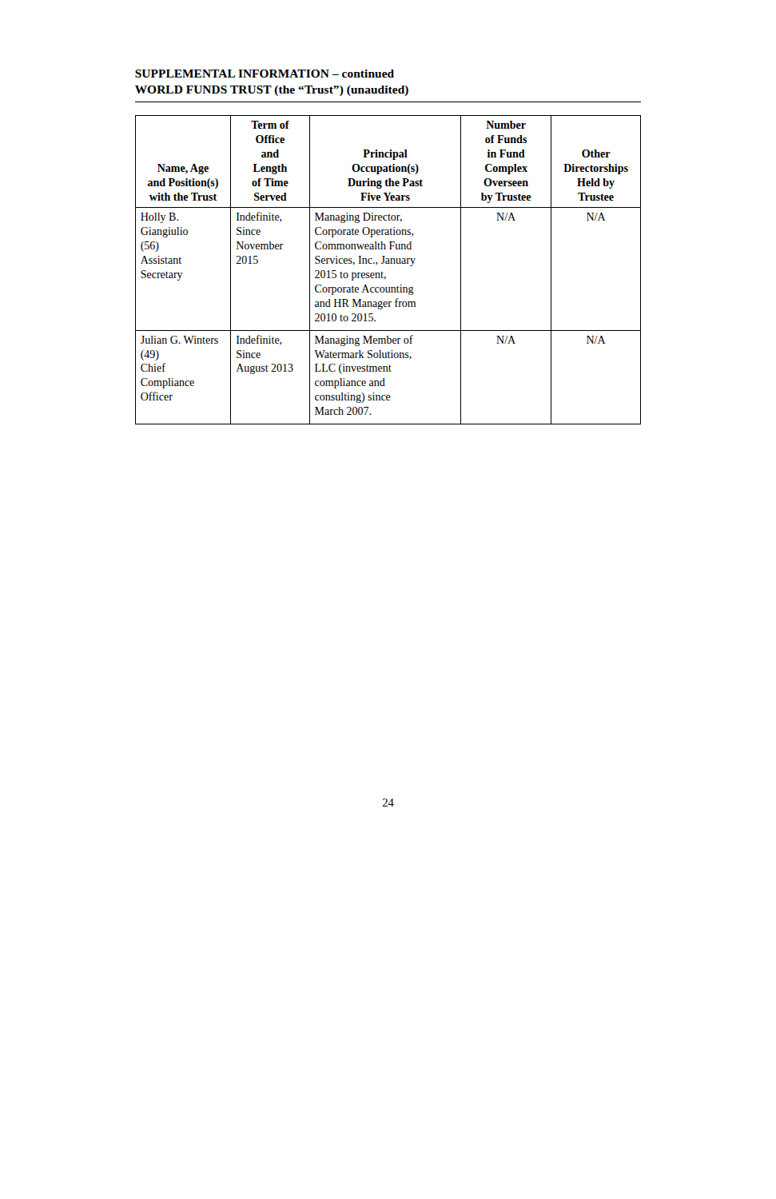SUPPLEMENTAL INFORMATION – continued
WORLD FUNDS TRUST (the “Trust”) (unaudited)
| Name, Age and Position(s) with the Trust | Term of Office and Length of Time Served | Principal Occupation(s) During the Past Five Years | Number of Funds in Fund Complex Overseen by Trustee | Other Directorships Held by Trustee |
| --- | --- | --- | --- | --- |
| Holly B. Giangiulio (56) Assistant Secretary | Indefinite, Since November 2015 | Managing Director, Corporate Operations, Commonwealth Fund Services, Inc., January 2015 to present, Corporate Accounting and HR Manager from 2010 to 2015. | N/A | N/A |
| Julian G. Winters (49) Chief Compliance Officer | Indefinite, Since August 2013 | Managing Member of Watermark Solutions, LLC (investment compliance and consulting) since March 2007. | N/A | N/A |
24